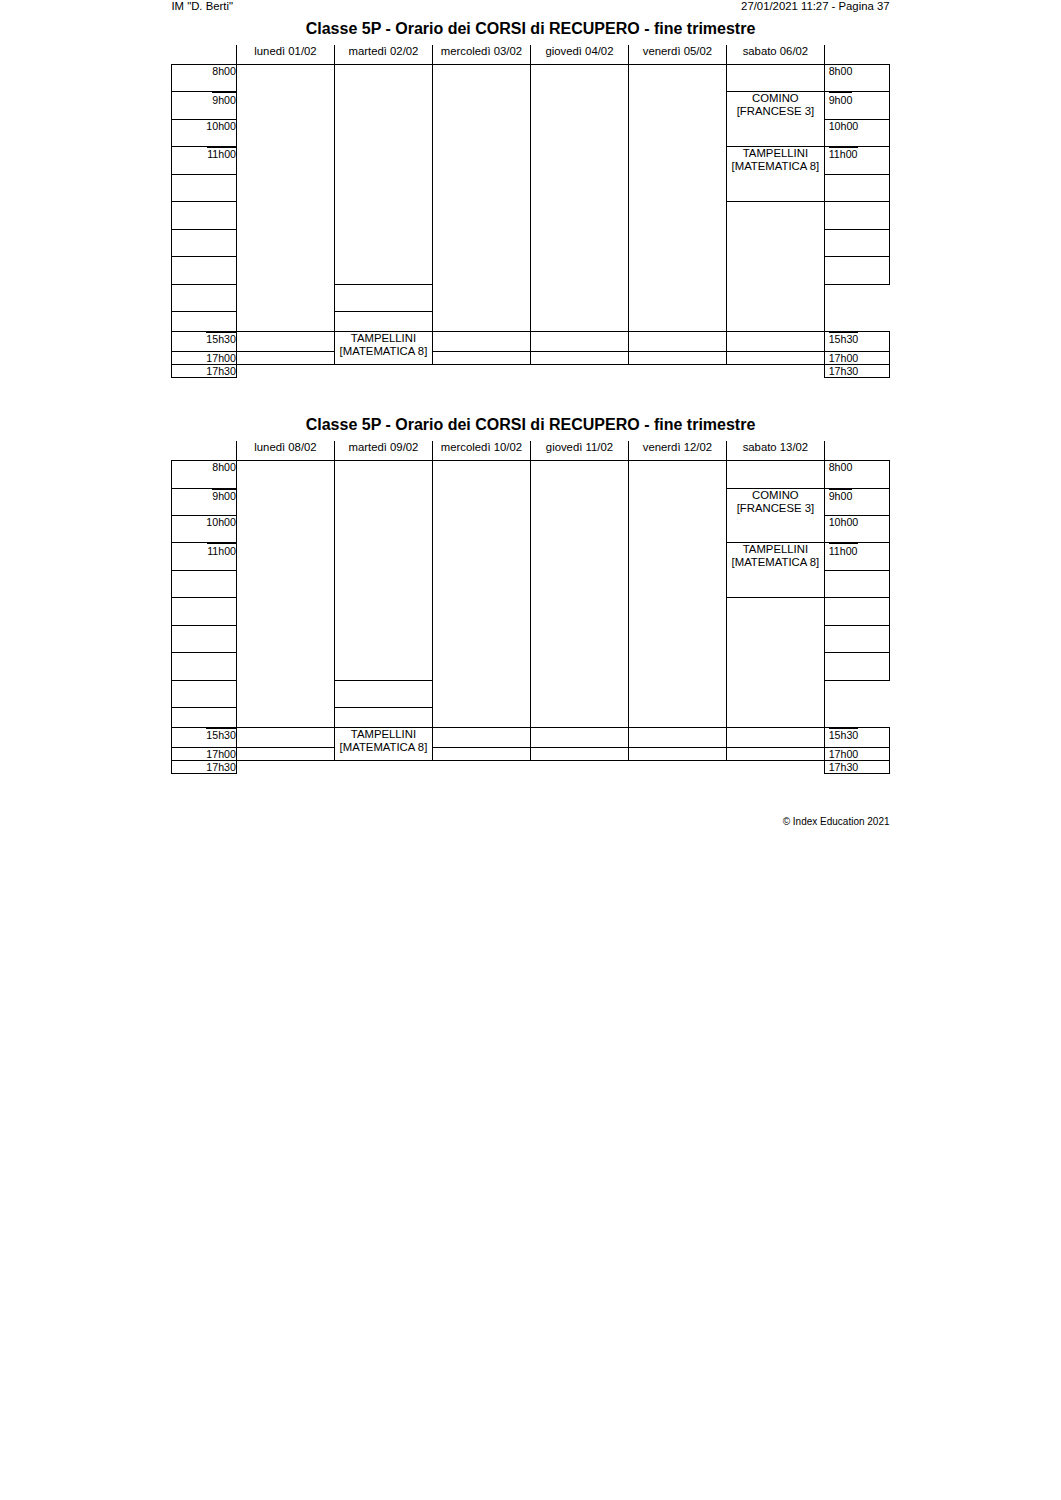IM "D. Berti"
27/01/2021 11:27 - Pagina 37
Classe 5P - Orario dei CORSI di RECUPERO - fine trimestre
| | lunedì 01/02 | martedì 02/02 | mercoledì 03/02 | giovedì 04/02 | venerdì 05/02 | sabato 06/02 | |
| --- | --- | --- | --- | --- | --- | --- | --- |
| 8h00 | | | | | | | 8h00 |
| 9h00 | COMINO [FRANCESE 3] | 9h00 |
| 10h00 | 10h00 |
| 11h00 | TAMPELLINI [MATEMATICA 8] | 11h00 |
| 15h30 | | TAMPELLINI [MATEMATICA 8] | | | | | 15h30 |
| 17h00 | | | | | | 17h00 |
| 17h30 | | | | | | | 17h30 |
Classe 5P - Orario dei CORSI di RECUPERO - fine trimestre
| | lunedì 08/02 | martedì 09/02 | mercoledì 10/02 | giovedì 11/02 | venerdì 12/02 | sabato 13/02 | |
| --- | --- | --- | --- | --- | --- | --- | --- |
| 8h00 | | | | | | | 8h00 |
| 9h00 | COMINO [FRANCESE 3] | 9h00 |
| 10h00 | 10h00 |
| 11h00 | TAMPELLINI [MATEMATICA 8] | 11h00 |
| 15h30 | | TAMPELLINI [MATEMATICA 8] | | | | | 15h30 |
| 17h00 | | | | | | 17h00 |
| 17h30 | | | | | | | 17h30 |
© Index Education 2021